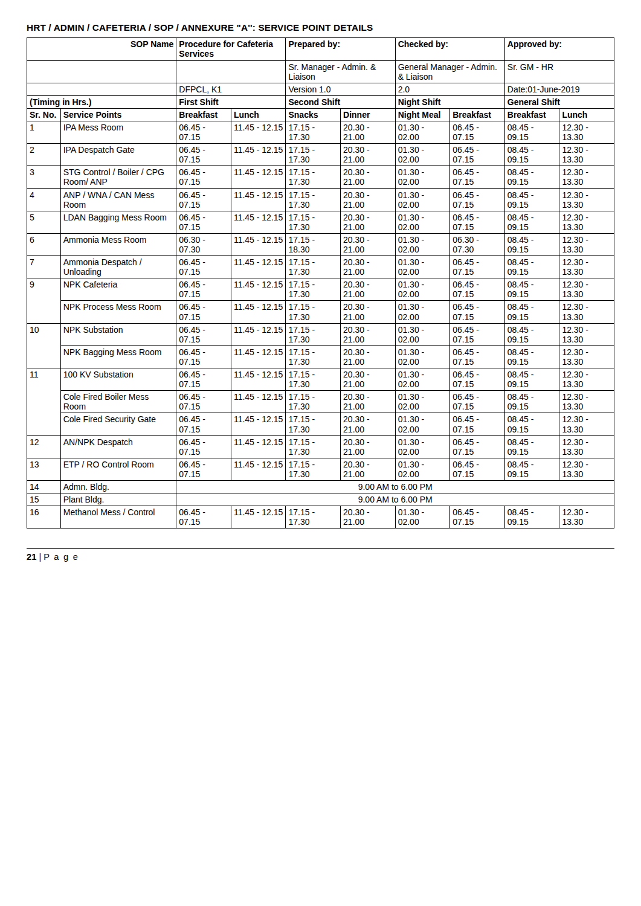HRT / ADMIN / CAFETERIA / SOP / ANNEXURE "A'': SERVICE POINT DETAILS
| SOP Name | Procedure for Cafeteria Services | Prepared by: | Checked by: | Approved by: |
| --- | --- | --- | --- | --- |
| | | Sr. Manager - Admin. & Liaison | General Manager - Admin. & Liaison | Sr. GM - HR |
| | DFPCL, K1 | Version 1.0 | 2.0 | Date:01-June-2019 |
| (Timing in Hrs.) | First Shift | Second Shift | Night Shift | General Shift |
| Sr. No. | Service Points | Breakfast | Lunch | Snacks | Dinner | Night Meal | Breakfast | Breakfast | Lunch |
| 1 | IPA Mess Room | 06.45 - 07.15 | 11.45 - 12.15 | 17.15 - 17.30 | 20.30 - 21.00 | 01.30 - 02.00 | 06.45 - 07.15 | 08.45 - 09.15 | 12.30 - 13.30 |
| 2 | IPA Despatch Gate | 06.45 - 07.15 | 11.45 - 12.15 | 17.15 - 17.30 | 20.30 - 21.00 | 01.30 - 02.00 | 06.45 - 07.15 | 08.45 - 09.15 | 12.30 - 13.30 |
| 3 | STG Control / Boiler / CPG Room/ ANP | 06.45 - 07.15 | 11.45 - 12.15 | 17.15 - 17.30 | 20.30 - 21.00 | 01.30 - 02.00 | 06.45 - 07.15 | 08.45 - 09.15 | 12.30 - 13.30 |
| 4 | ANP / WNA / CAN Mess Room | 06.45 - 07.15 | 11.45 - 12.15 | 17.15 - 17.30 | 20.30 - 21.00 | 01.30 - 02.00 | 06.45 - 07.15 | 08.45 - 09.15 | 12.30 - 13.30 |
| 5 | LDAN Bagging Mess Room | 06.45 - 07.15 | 11.45 - 12.15 | 17.15 - 17.30 | 20.30 - 21.00 | 01.30 - 02.00 | 06.45 - 07.15 | 08.45 - 09.15 | 12.30 - 13.30 |
| 6 | Ammonia Mess Room | 06.30 - 07.30 | 11.45 - 12.15 | 17.15 - 18.30 | 20.30 - 21.00 | 01.30 - 02.00 | 06.30 - 07.30 | 08.45 - 09.15 | 12.30 - 13.30 |
| 7 | Ammonia Despatch / Unloading | 06.45 - 07.15 | 11.45 - 12.15 | 17.15 - 17.30 | 20.30 - 21.00 | 01.30 - 02.00 | 06.45 - 07.15 | 08.45 - 09.15 | 12.30 - 13.30 |
| 9 | NPK Cafeteria | 06.45 - 07.15 | 11.45 - 12.15 | 17.15 - 17.30 | 20.30 - 21.00 | 01.30 - 02.00 | 06.45 - 07.15 | 08.45 - 09.15 | 12.30 - 13.30 |
| NPK Process Mess Room | 06.45 - 07.15 | 11.45 - 12.15 | 17.15 - 17.30 | 20.30 - 21.00 | 01.30 - 02.00 | 06.45 - 07.15 | 08.45 - 09.15 | 12.30 - 13.30 |
| 10 | NPK Substation | 06.45 - 07.15 | 11.45 - 12.15 | 17.15 - 17.30 | 20.30 - 21.00 | 01.30 - 02.00 | 06.45 - 07.15 | 08.45 - 09.15 | 12.30 - 13.30 |
| NPK Bagging Mess Room | 06.45 - 07.15 | 11.45 - 12.15 | 17.15 - 17.30 | 20.30 - 21.00 | 01.30 - 02.00 | 06.45 - 07.15 | 08.45 - 09.15 | 12.30 - 13.30 |
| 11 | 100 KV Substation | 06.45 - 07.15 | 11.45 - 12.15 | 17.15 - 17.30 | 20.30 - 21.00 | 01.30 - 02.00 | 06.45 - 07.15 | 08.45 - 09.15 | 12.30 - 13.30 |
| Cole Fired Boiler Mess Room | 06.45 - 07.15 | 11.45 - 12.15 | 17.15 - 17.30 | 20.30 - 21.00 | 01.30 - 02.00 | 06.45 - 07.15 | 08.45 - 09.15 | 12.30 - 13.30 |
| Cole Fired Security Gate | 06.45 - 07.15 | 11.45 - 12.15 | 17.15 - 17.30 | 20.30 - 21.00 | 01.30 - 02.00 | 06.45 - 07.15 | 08.45 - 09.15 | 12.30 - 13.30 |
| 12 | AN/NPK Despatch | 06.45 - 07.15 | 11.45 - 12.15 | 17.15 - 17.30 | 20.30 - 21.00 | 01.30 - 02.00 | 06.45 - 07.15 | 08.45 - 09.15 | 12.30 - 13.30 |
| 13 | ETP / RO Control Room | 06.45 - 07.15 | 11.45 - 12.15 | 17.15 - 17.30 | 20.30 - 21.00 | 01.30 - 02.00 | 06.45 - 07.15 | 08.45 - 09.15 | 12.30 - 13.30 |
| 14 | Admn. Bldg. | 9.00 AM to 6.00 PM |
| 15 | Plant Bldg. | 9.00 AM to 6.00 PM |
| 16 | Methanol Mess / Control | 06.45 - 07.15 | 11.45 - 12.15 | 17.15 - 17.30 | 20.30 - 21.00 | 01.30 - 02.00 | 06.45 - 07.15 | 08.45 - 09.15 | 12.30 - 13.30 |
21 | P a g e